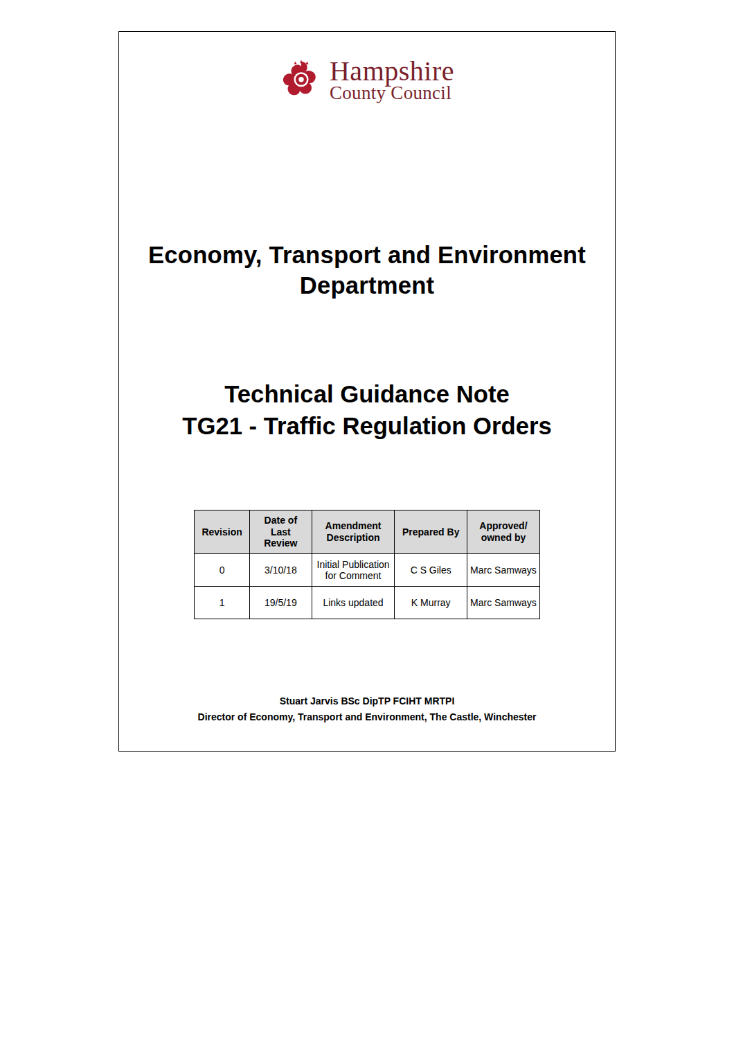Hampshire
County Council
Economy, Transport and Environment
Department
Technical Guidance Note
TG21 - Traffic Regulation Orders
| Revision | Date of Last Review | Amendment Description | Prepared By | Approved/ owned by |
| --- | --- | --- | --- | --- |
| 0 | 3/10/18 | Initial Publication for Comment | C S Giles | Marc Samways |
| 1 | 19/5/19 | Links updated | K Murray | Marc Samways |
Stuart Jarvis BSc DipTP FCIHT MRTPI
Director of Economy, Transport and Environment, The Castle, Winchester